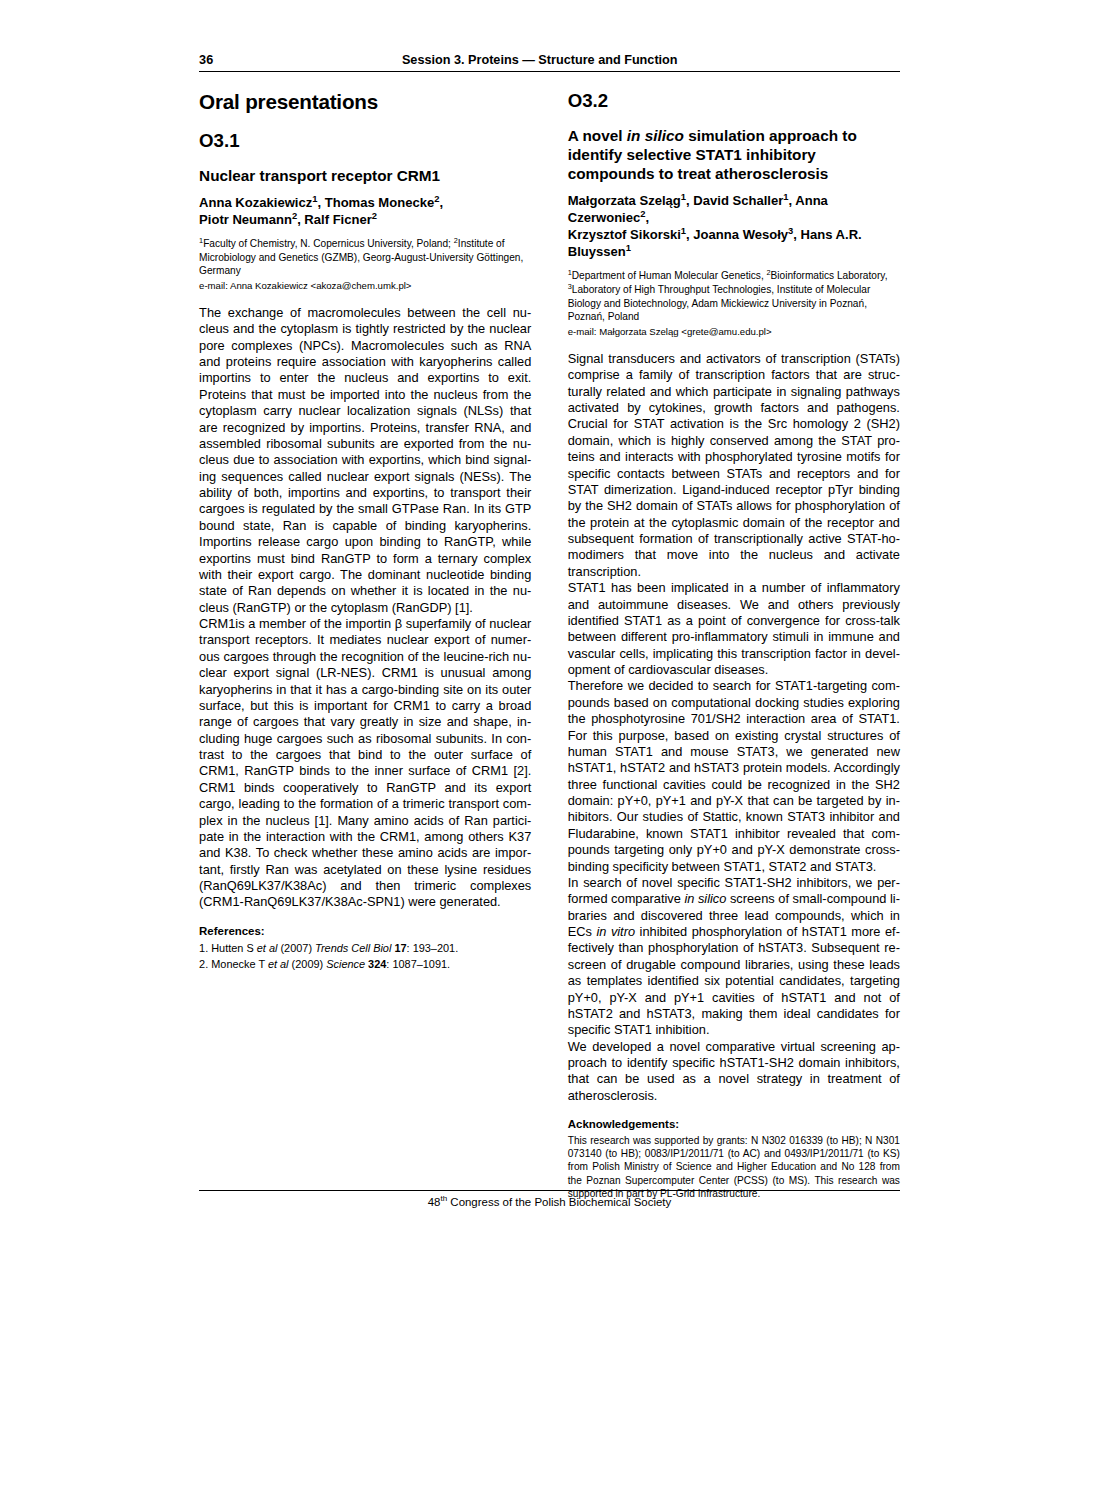36 Session 3. Proteins — Structure and Function
Oral presentations
O3.1
Nuclear transport receptor CRM1
Anna Kozakiewicz1, Thomas Monecke2,
Piotr Neumann2, Ralf Ficner2
1Faculty of Chemistry, N. Copernicus University, Poland; 2Institute of Microbiology and Genetics (GZMB), Georg-August-University Göttingen, Germany
e-mail: Anna Kozakiewicz <akoza@chem.umk.pl>
The exchange of macromolecules between the cell nucleus and the cytoplasm is tightly restricted by the nuclear pore complexes (NPCs). Macromolecules such as RNA and proteins require association with karyopherins called importins to enter the nucleus and exportins to exit. Proteins that must be imported into the nucleus from the cytoplasm carry nuclear localization signals (NLSs) that are recognized by importins. Proteins, transfer RNA, and assembled ribosomal subunits are exported from the nucleus due to association with exportins, which bind signaling sequences called nuclear export signals (NESs). The ability of both, importins and exportins, to transport their cargoes is regulated by the small GTPase Ran. In its GTP bound state, Ran is capable of binding karyopherins. Importins release cargo upon binding to RanGTP, while exportins must bind RanGTP to form a ternary complex with their export cargo. The dominant nucleotide binding state of Ran depends on whether it is located in the nucleus (RanGTP) or the cytoplasm (RanGDP) [1].
CRM1is a member of the importin β superfamily of nuclear transport receptors. It mediates nuclear export of numerous cargoes through the recognition of the leucine-rich nuclear export signal (LR-NES). CRM1 is unusual among karyopherins in that it has a cargo-binding site on its outer surface, but this is important for CRM1 to carry a broad range of cargoes that vary greatly in size and shape, including huge cargoes such as ribosomal subunits. In contrast to the cargoes that bind to the outer surface of CRM1, RanGTP binds to the inner surface of CRM1 [2]. CRM1 binds cooperatively to RanGTP and its export cargo, leading to the formation of a trimeric transport complex in the nucleus [1]. Many amino acids of Ran participate in the interaction with the CRM1, among others K37 and K38. To check whether these amino acids are important, firstly Ran was acetylated on these lysine residues (RanQ69LK37/K38Ac) and then trimeric complexes (CRM1-RanQ69LK37/K38Ac-SPN1) were generated.
References:
1. Hutten S et al (2007) Trends Cell Biol 17: 193–201.
2. Monecke T et al (2009) Science 324: 1087–1091.
O3.2
A novel in silico simulation approach to identify selective STAT1 inhibitory compounds to treat atherosclerosis
Małgorzata Szeląg1, David Schaller1, Anna Czerwoniec2,
Krzysztof Sikorski1, Joanna Wesoły3, Hans A.R. Bluyssen1
1Department of Human Molecular Genetics, 2Bioinformatics Laboratory, 3Laboratory of High Throughput Technologies, Institute of Molecular Biology and Biotechnology, Adam Mickiewicz University in Poznań, Poznań, Poland
e-mail: Małgorzata Szeląg <grete@amu.edu.pl>
Signal transducers and activators of transcription (STATs) comprise a family of transcription factors that are structurally related and which participate in signaling pathways activated by cytokines, growth factors and pathogens. Crucial for STAT activation is the Src homology 2 (SH2) domain, which is highly conserved among the STAT proteins and interacts with phosphorylated tyrosine motifs for specific contacts between STATs and receptors and for STAT dimerization. Ligand-induced receptor pTyr binding by the SH2 domain of STATs allows for phosphorylation of the protein at the cytoplasmic domain of the receptor and subsequent formation of transcriptionally active STAT-homodimers that move into the nucleus and activate transcription.
STAT1 has been implicated in a number of inflammatory and autoimmune diseases. We and others previously identified STAT1 as a point of convergence for cross-talk between different pro-inflammatory stimuli in immune and vascular cells, implicating this transcription factor in development of cardiovascular diseases.
Therefore we decided to search for STAT1-targeting compounds based on computational docking studies exploring the phosphotyrosine 701/SH2 interaction area of STAT1. For this purpose, based on existing crystal structures of human STAT1 and mouse STAT3, we generated new hSTAT1, hSTAT2 and hSTAT3 protein models. Accordingly three functional cavities could be recognized in the SH2 domain: pY+0, pY+1 and pY-X that can be targeted by inhibitors. Our studies of Stattic, known STAT3 inhibitor and Fludarabine, known STAT1 inhibitor revealed that compounds targeting only pY+0 and pY-X demonstrate cross-binding specificity between STAT1, STAT2 and STAT3.
In search of novel specific STAT1-SH2 inhibitors, we performed comparative in silico screens of small-compound libraries and discovered three lead compounds, which in ECs in vitro inhibited phosphorylation of hSTAT1 more effectively than phosphorylation of hSTAT3. Subsequent re-screen of drugable compound libraries, using these leads as templates identified six potential candidates, targeting pY+0, pY-X and pY+1 cavities of hSTAT1 and not of hSTAT2 and hSTAT3, making them ideal candidates for specific STAT1 inhibition.
We developed a novel comparative virtual screening approach to identify specific hSTAT1-SH2 domain inhibitors, that can be used as a novel strategy in treatment of atherosclerosis.
Acknowledgements:
This research was supported by grants: N N302 016339 (to HB); N N301 073140 (to HB); 0083/IP1/2011/71 (to AC) and 0493/IP1/2011/71 (to KS) from Polish Ministry of Science and Higher Education and No 128 from the Poznan Supercomputer Center (PCSS) (to MS). This research was supported in part by PL-Grid Infrastructure.
48th Congress of the Polish Biochemical Society